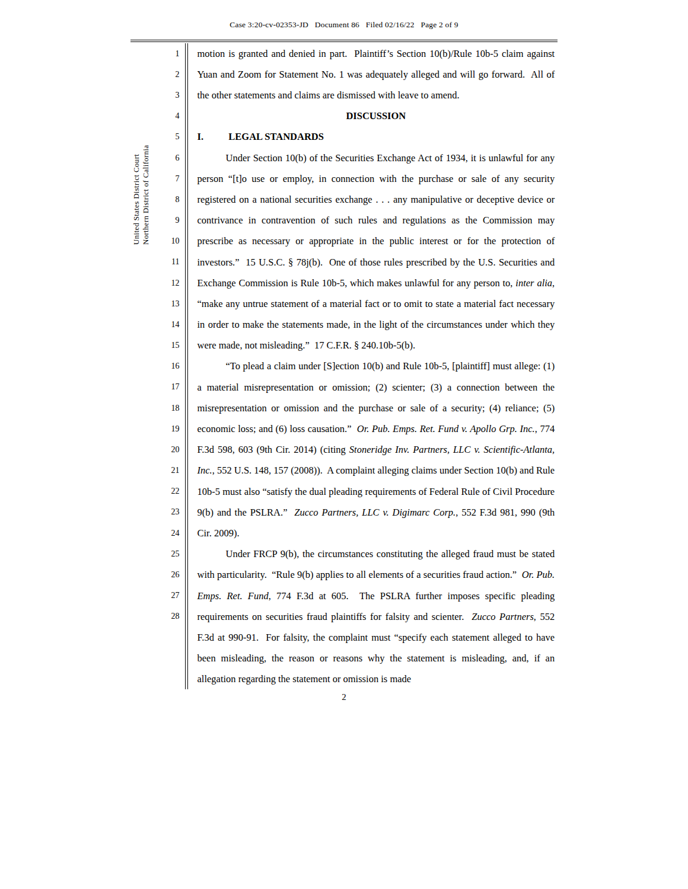Case 3:20-cv-02353-JD Document 86 Filed 02/16/22 Page 2 of 9
United States District Court
Northern District of California
1
2
3
4
5
6
7
8
9
10
11
12
13
14
15
16
17
18
19
20
21
22
23
24
25
26
27
28
motion is granted and denied in part. Plaintiff’s Section 10(b)/Rule 10b-5 claim against Yuan and Zoom for Statement No. 1 was adequately alleged and will go forward. All of the other statements and claims are dismissed with leave to amend.
DISCUSSION
I. LEGAL STANDARDS
Under Section 10(b) of the Securities Exchange Act of 1934, it is unlawful for any person “[t]o use or employ, in connection with the purchase or sale of any security registered on a national securities exchange . . . any manipulative or deceptive device or contrivance in contravention of such rules and regulations as the Commission may prescribe as necessary or appropriate in the public interest or for the protection of investors.” 15 U.S.C. § 78j(b). One of those rules prescribed by the U.S. Securities and Exchange Commission is Rule 10b-5, which makes unlawful for any person to, inter alia, “make any untrue statement of a material fact or to omit to state a material fact necessary in order to make the statements made, in the light of the circumstances under which they were made, not misleading.” 17 C.F.R. § 240.10b-5(b).
“To plead a claim under [S]ection 10(b) and Rule 10b-5, [plaintiff] must allege: (1) a material misrepresentation or omission; (2) scienter; (3) a connection between the misrepresentation or omission and the purchase or sale of a security; (4) reliance; (5) economic loss; and (6) loss causation.” Or. Pub. Emps. Ret. Fund v. Apollo Grp. Inc., 774 F.3d 598, 603 (9th Cir. 2014) (citing Stoneridge Inv. Partners, LLC v. Scientific-Atlanta, Inc., 552 U.S. 148, 157 (2008)). A complaint alleging claims under Section 10(b) and Rule 10b-5 must also “satisfy the dual pleading requirements of Federal Rule of Civil Procedure 9(b) and the PSLRA.” Zucco Partners, LLC v. Digimarc Corp., 552 F.3d 981, 990 (9th Cir. 2009).
Under FRCP 9(b), the circumstances constituting the alleged fraud must be stated with particularity. “Rule 9(b) applies to all elements of a securities fraud action.” Or. Pub. Emps. Ret. Fund, 774 F.3d at 605. The PSLRA further imposes specific pleading requirements on securities fraud plaintiffs for falsity and scienter. Zucco Partners, 552 F.3d at 990-91. For falsity, the complaint must “specify each statement alleged to have been misleading, the reason or reasons why the statement is misleading, and, if an allegation regarding the statement or omission is made
2